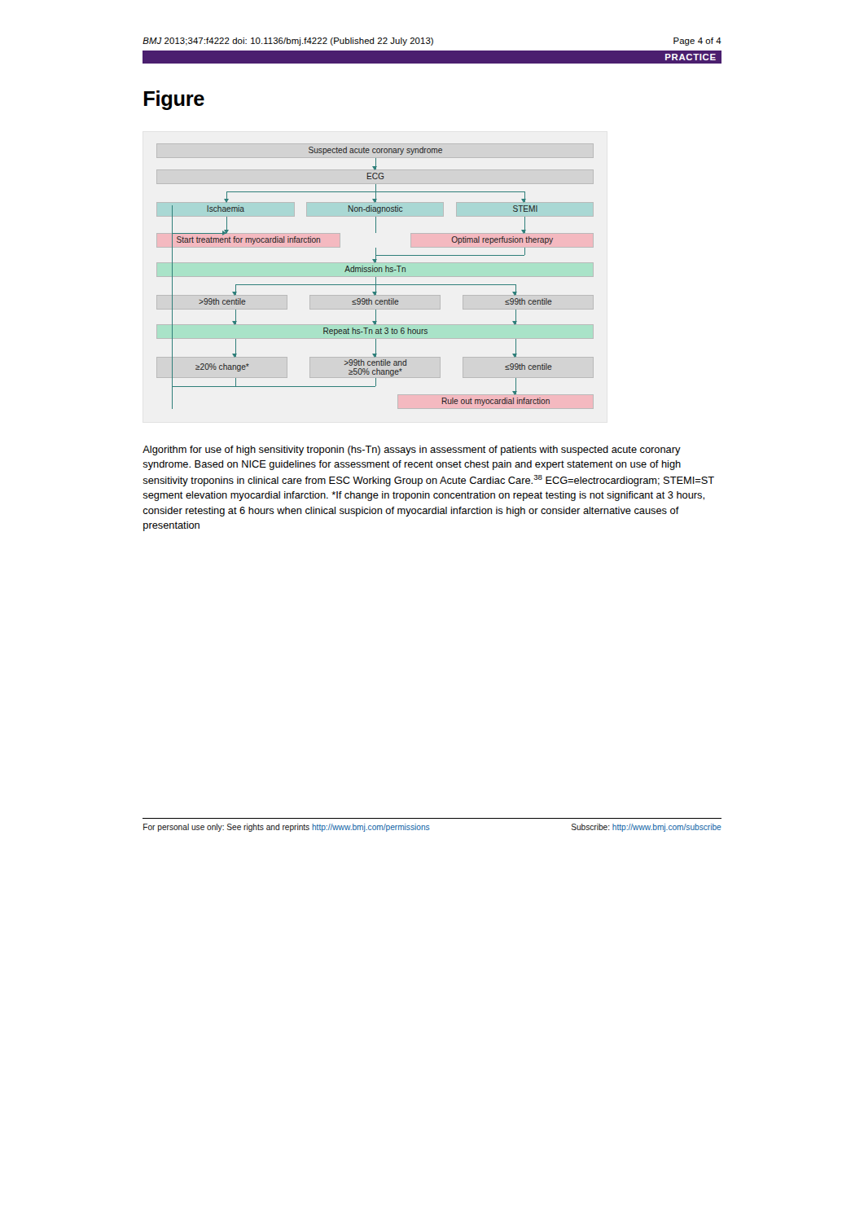BMJ 2013;347:f4222 doi: 10.1136/bmj.f4222 (Published 22 July 2013)
Page 4 of 4
PRACTICE
Figure
Suspected acute coronary syndrome
ECG
Ischaemia
Non-diagnostic
STEMI
Start treatment for myocardial infarction
Optimal reperfusion therapy
Admission hs-Tn
>99th centile
≤99th centile
≤99th centile
Repeat hs-Tn at 3 to 6 hours
≥20% change*
>99th centile and
≥50% change*
≤99th centile
Rule out myocardial infarction
Algorithm for use of high sensitivity troponin (hs-Tn) assays in assessment of patients with suspected acute coronary syndrome. Based on NICE guidelines for assessment of recent onset chest pain and expert statement on use of high sensitivity troponins in clinical care from ESC Working Group on Acute Cardiac Care.38 ECG=electrocardiogram; STEMI=ST segment elevation myocardial infarction. *If change in troponin concentration on repeat testing is not significant at 3 hours, consider retesting at 6 hours when clinical suspicion of myocardial infarction is high or consider alternative causes of presentation
For personal use only: See rights and reprints http://www.bmj.com/permissions
Subscribe: http://www.bmj.com/subscribe